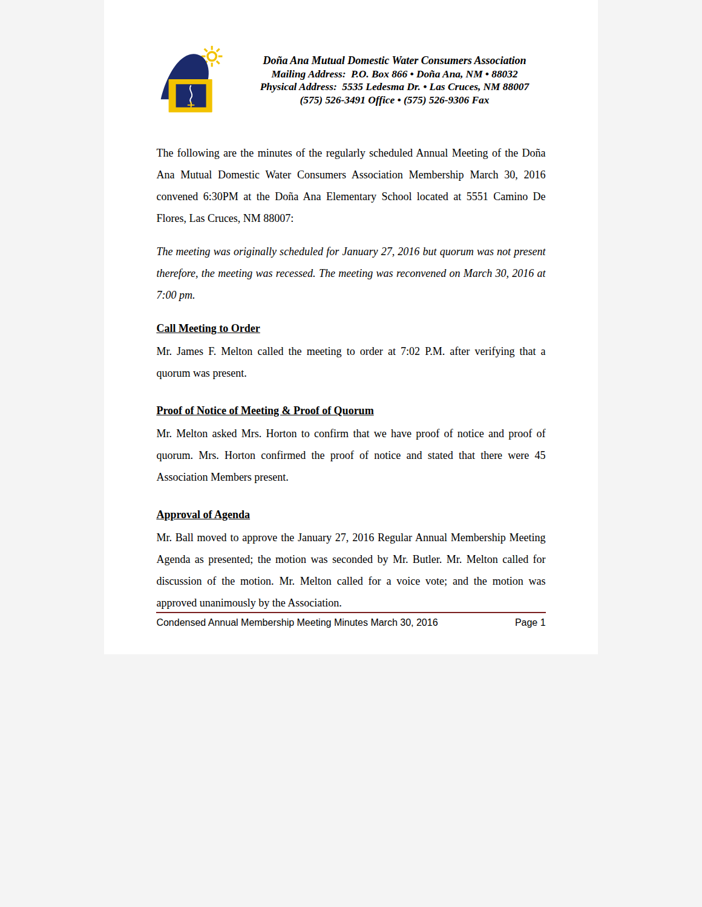Doña Ana Mutual Domestic Water Consumers Association
Mailing Address: P.O. Box 866 • Doña Ana, NM • 88032
Physical Address: 5535 Ledesma Dr. • Las Cruces, NM 88007
(575) 526-3491 Office • (575) 526-9306 Fax
The following are the minutes of the regularly scheduled Annual Meeting of the Doña Ana Mutual Domestic Water Consumers Association Membership March 30, 2016 convened 6:30PM at the Doña Ana Elementary School located at 5551 Camino De Flores, Las Cruces, NM 88007:
The meeting was originally scheduled for January 27, 2016 but quorum was not present therefore, the meeting was recessed. The meeting was reconvened on March 30, 2016 at 7:00 pm.
Call Meeting to Order
Mr. James F. Melton called the meeting to order at 7:02 P.M. after verifying that a quorum was present.
Proof of Notice of Meeting & Proof of Quorum
Mr. Melton asked Mrs. Horton to confirm that we have proof of notice and proof of quorum. Mrs. Horton confirmed the proof of notice and stated that there were 45 Association Members present.
Approval of Agenda
Mr. Ball moved to approve the January 27, 2016 Regular Annual Membership Meeting Agenda as presented; the motion was seconded by Mr. Butler. Mr. Melton called for discussion of the motion. Mr. Melton called for a voice vote; and the motion was approved unanimously by the Association.
Condensed Annual Membership Meeting Minutes March 30, 2016 Page 1